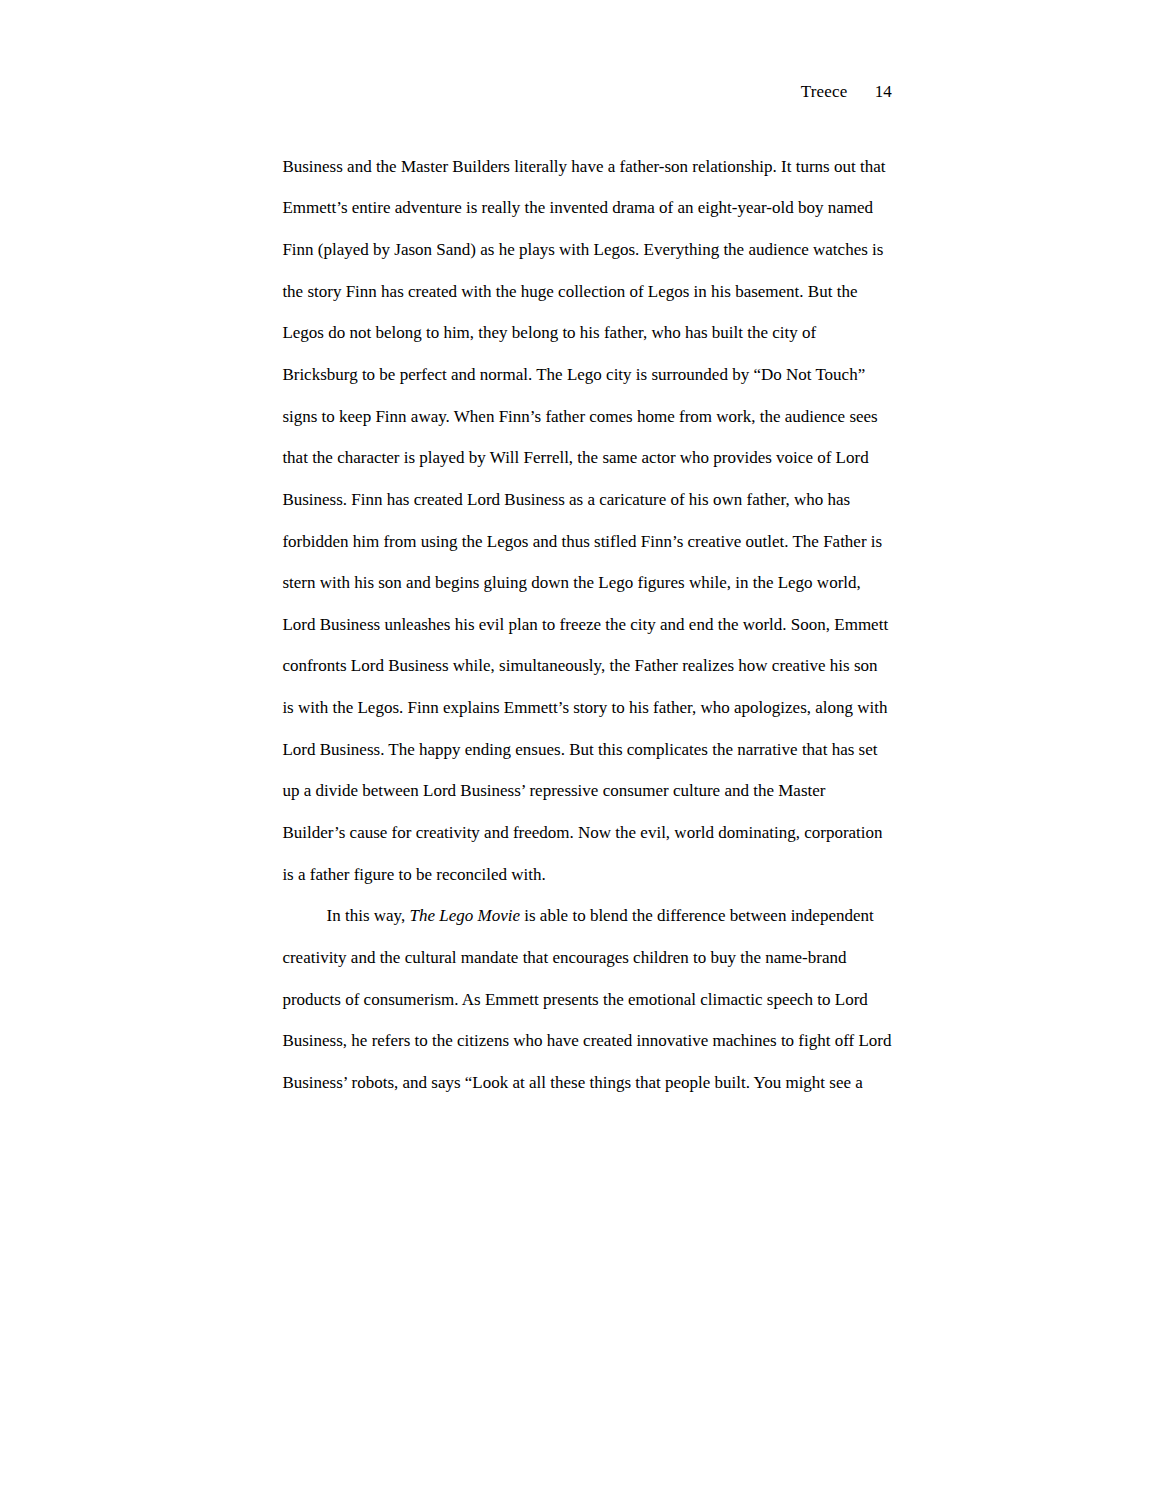Treece14
Business and the Master Builders literally have a father-son relationship. It turns out that Emmett’s entire adventure is really the invented drama of an eight-year-old boy named Finn (played by Jason Sand) as he plays with Legos. Everything the audience watches is the story Finn has created with the huge collection of Legos in his basement. But the Legos do not belong to him, they belong to his father, who has built the city of Bricksburg to be perfect and normal. The Lego city is surrounded by “Do Not Touch” signs to keep Finn away. When Finn’s father comes home from work, the audience sees that the character is played by Will Ferrell, the same actor who provides voice of Lord Business. Finn has created Lord Business as a caricature of his own father, who has forbidden him from using the Legos and thus stifled Finn’s creative outlet. The Father is stern with his son and begins gluing down the Lego figures while, in the Lego world, Lord Business unleashes his evil plan to freeze the city and end the world. Soon, Emmett confronts Lord Business while, simultaneously, the Father realizes how creative his son is with the Legos. Finn explains Emmett’s story to his father, who apologizes, along with Lord Business. The happy ending ensues. But this complicates the narrative that has set up a divide between Lord Business’ repressive consumer culture and the Master Builder’s cause for creativity and freedom. Now the evil, world dominating, corporation is a father figure to be reconciled with.
In this way, The Lego Movie is able to blend the difference between independent creativity and the cultural mandate that encourages children to buy the name-brand products of consumerism. As Emmett presents the emotional climactic speech to Lord Business, he refers to the citizens who have created innovative machines to fight off Lord Business’ robots, and says “Look at all these things that people built. You might see a